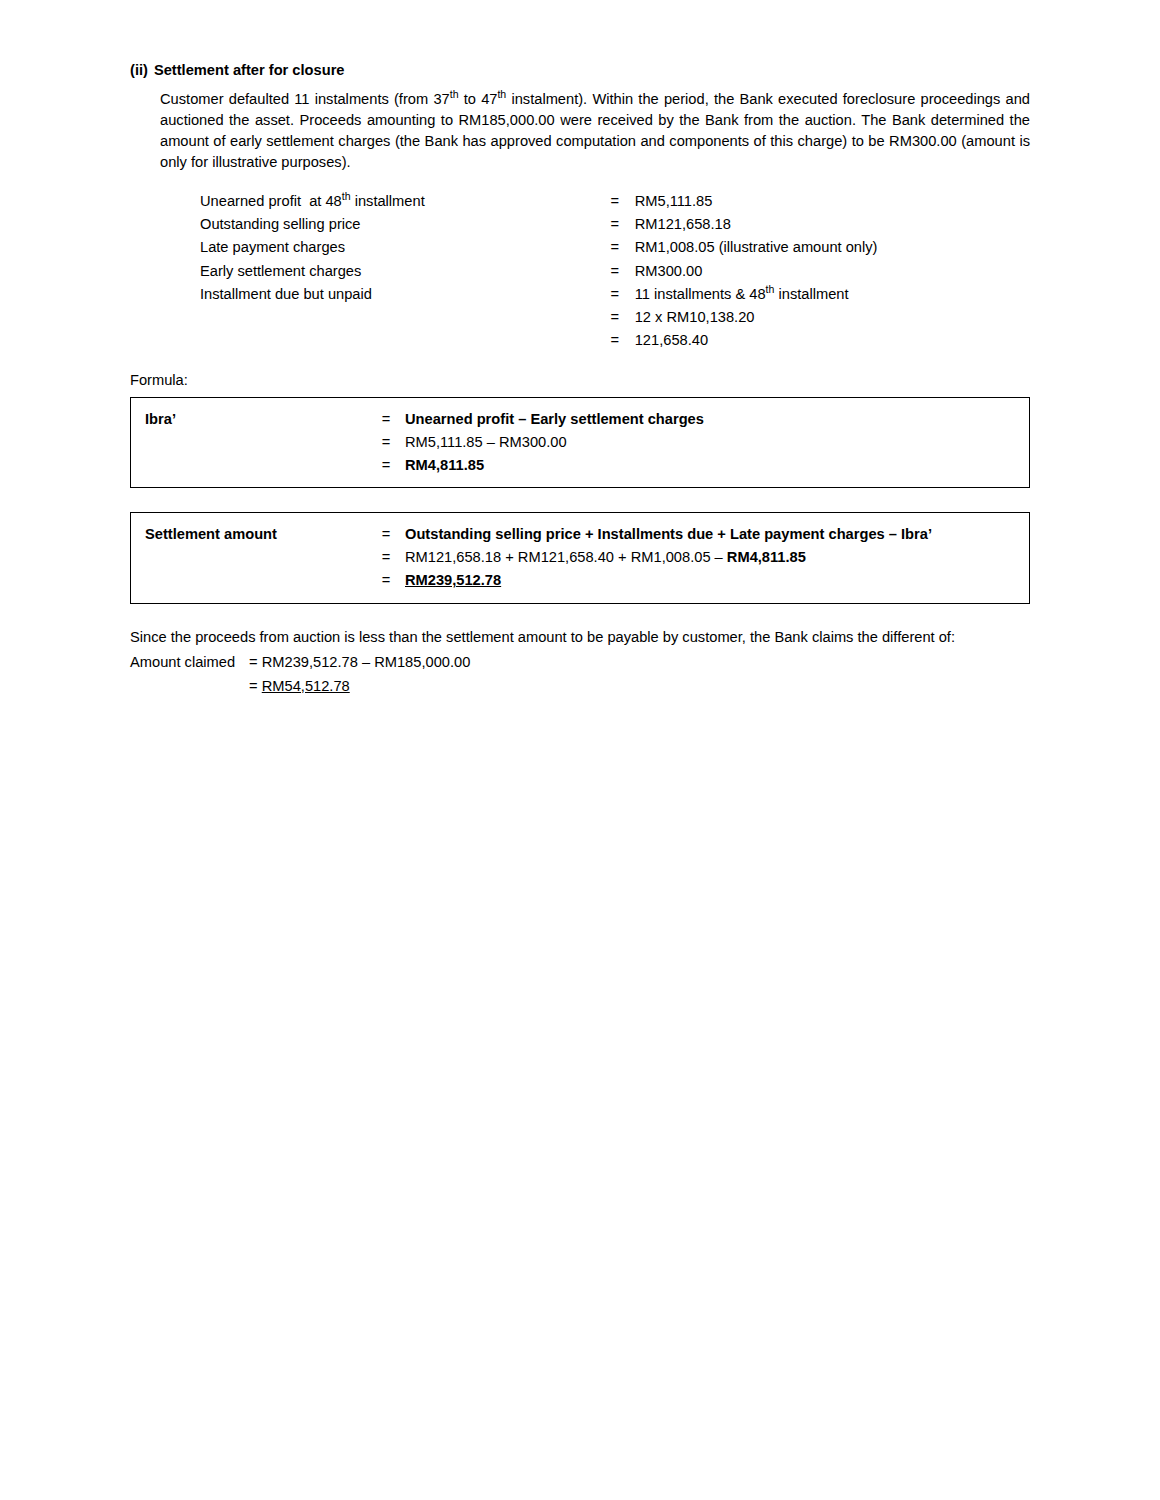(ii) Settlement after for closure
Customer defaulted 11 instalments (from 37th to 47th instalment). Within the period, the Bank executed foreclosure proceedings and auctioned the asset. Proceeds amounting to RM185,000.00 were received by the Bank from the auction. The Bank determined the amount of early settlement charges (the Bank has approved computation and components of this charge) to be RM300.00 (amount is only for illustrative purposes).
| Unearned profit at 48 th installment | = | RM5,111.85 |
| Outstanding selling price | = | RM121,658.18 |
| Late payment charges | = | RM1,008.05 (illustrative amount only) |
| Early settlement charges | = | RM300.00 |
| Installment due but unpaid | = | 11 installments & 48 th installment |
| | = | 12 x RM10,138.20 |
| | = | 121,658.40 |
Formula:
| Ibra’ | = | Unearned profit – Early settlement charges |
| | = | RM5,111.85 – RM300.00 |
| | = | RM4,811.85 |
| Settlement amount | = | Outstanding selling price + Installments due + Late payment charges – Ibra’ |
| | = | RM121,658.18 + RM121,658.40 + RM1,008.05 – RM4,811.85 |
| | = | RM239,512.78 |
Since the proceeds from auction is less than the settlement amount to be payable by customer, the Bank claims the different of:
| Amount claimed | = RM239,512.78 – RM185,000.00 |
| | = RM54,512.78 |